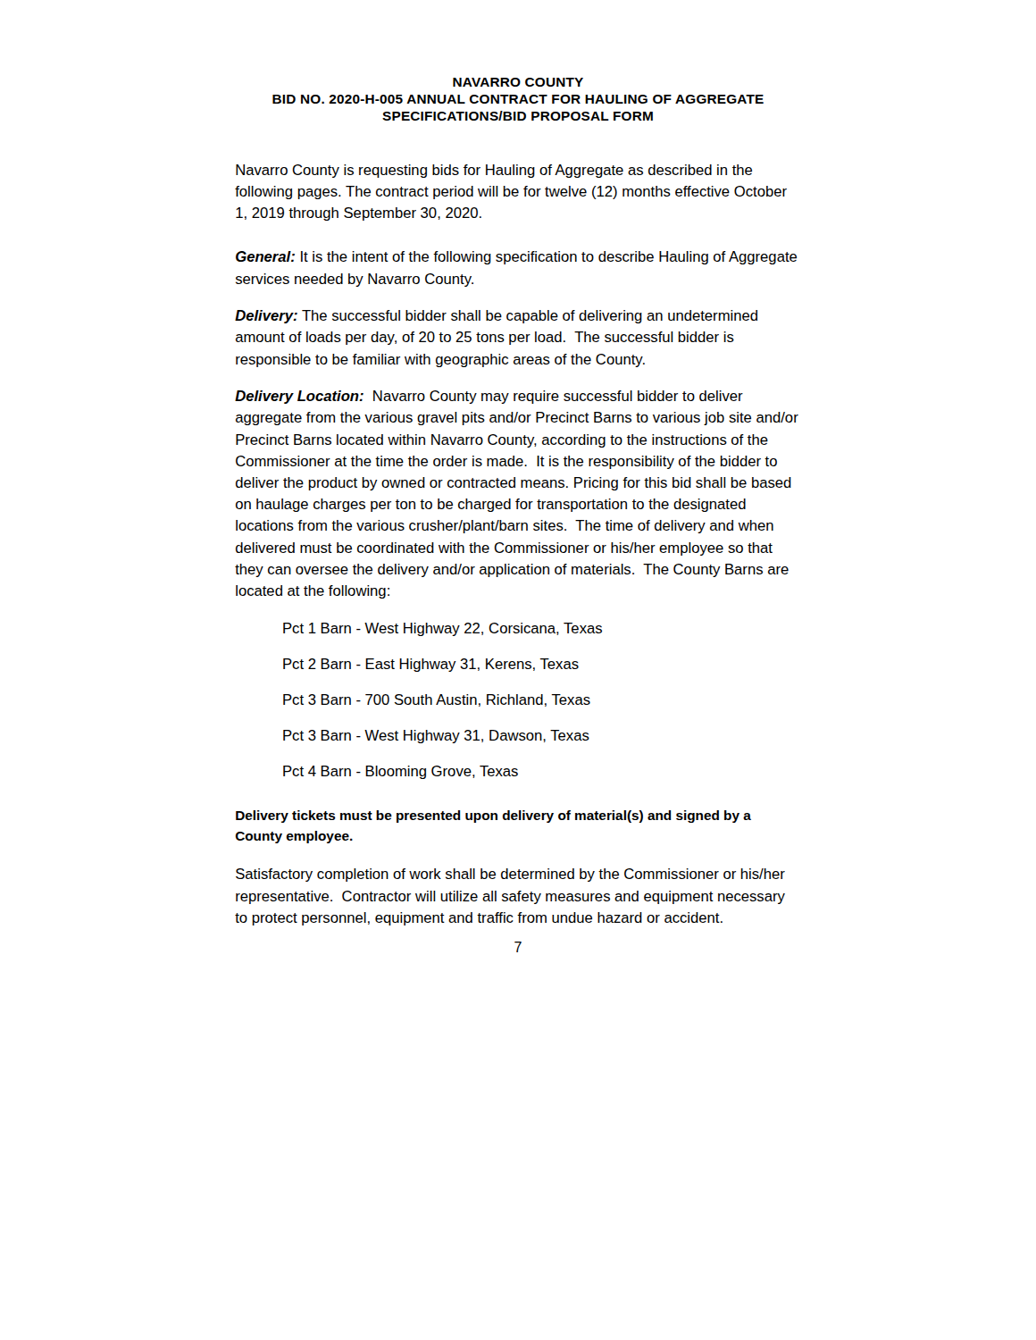NAVARRO COUNTY
BID NO. 2020-H-005 ANNUAL CONTRACT FOR HAULING OF AGGREGATE
SPECIFICATIONS/BID PROPOSAL FORM
Navarro County is requesting bids for Hauling of Aggregate as described in the following pages. The contract period will be for twelve (12) months effective October 1, 2019 through September 30, 2020.
General: It is the intent of the following specification to describe Hauling of Aggregate services needed by Navarro County.
Delivery: The successful bidder shall be capable of delivering an undetermined amount of loads per day, of 20 to 25 tons per load. The successful bidder is responsible to be familiar with geographic areas of the County.
Delivery Location: Navarro County may require successful bidder to deliver aggregate from the various gravel pits and/or Precinct Barns to various job site and/or Precinct Barns located within Navarro County, according to the instructions of the Commissioner at the time the order is made. It is the responsibility of the bidder to deliver the product by owned or contracted means. Pricing for this bid shall be based on haulage charges per ton to be charged for transportation to the designated locations from the various crusher/plant/barn sites. The time of delivery and when delivered must be coordinated with the Commissioner or his/her employee so that they can oversee the delivery and/or application of materials. The County Barns are located at the following:
Pct 1 Barn - West Highway 22, Corsicana, Texas
Pct 2 Barn - East Highway 31, Kerens, Texas
Pct 3 Barn - 700 South Austin, Richland, Texas
Pct 3 Barn - West Highway 31, Dawson, Texas
Pct 4 Barn - Blooming Grove, Texas
Delivery tickets must be presented upon delivery of material(s) and signed by a County employee.
Satisfactory completion of work shall be determined by the Commissioner or his/her representative. Contractor will utilize all safety measures and equipment necessary to protect personnel, equipment and traffic from undue hazard or accident.
7